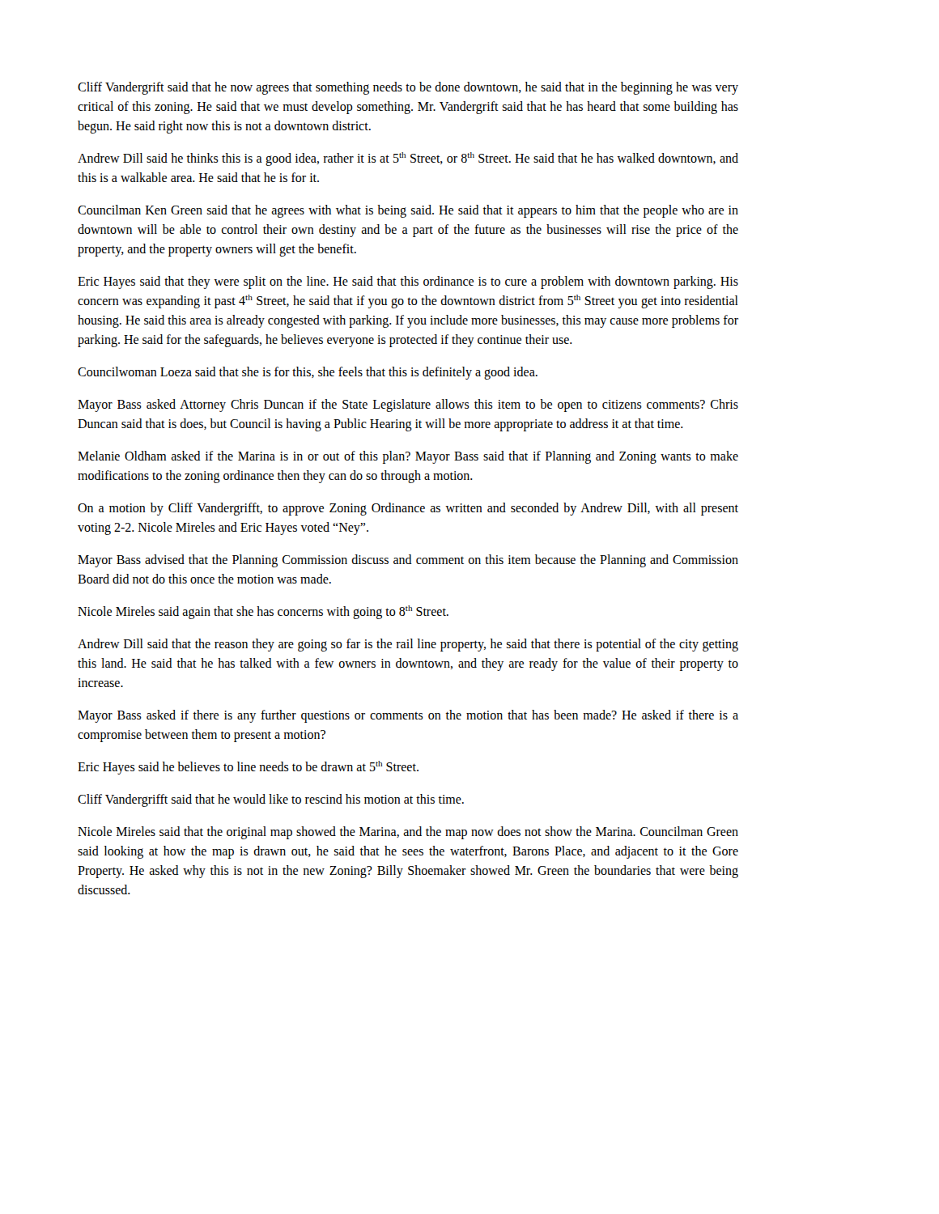Cliff Vandergrift said that he now agrees that something needs to be done downtown, he said that in the beginning he was very critical of this zoning. He said that we must develop something. Mr. Vandergrift said that he has heard that some building has begun. He said right now this is not a downtown district.
Andrew Dill said he thinks this is a good idea, rather it is at 5th Street, or 8th Street. He said that he has walked downtown, and this is a walkable area. He said that he is for it.
Councilman Ken Green said that he agrees with what is being said. He said that it appears to him that the people who are in downtown will be able to control their own destiny and be a part of the future as the businesses will rise the price of the property, and the property owners will get the benefit.
Eric Hayes said that they were split on the line. He said that this ordinance is to cure a problem with downtown parking. His concern was expanding it past 4th Street, he said that if you go to the downtown district from 5th Street you get into residential housing. He said this area is already congested with parking. If you include more businesses, this may cause more problems for parking. He said for the safeguards, he believes everyone is protected if they continue their use.
Councilwoman Loeza said that she is for this, she feels that this is definitely a good idea.
Mayor Bass asked Attorney Chris Duncan if the State Legislature allows this item to be open to citizens comments? Chris Duncan said that is does, but Council is having a Public Hearing it will be more appropriate to address it at that time.
Melanie Oldham asked if the Marina is in or out of this plan? Mayor Bass said that if Planning and Zoning wants to make modifications to the zoning ordinance then they can do so through a motion.
On a motion by Cliff Vandergrifft, to approve Zoning Ordinance as written and seconded by Andrew Dill, with all present voting 2-2. Nicole Mireles and Eric Hayes voted “Ney”.
Mayor Bass advised that the Planning Commission discuss and comment on this item because the Planning and Commission Board did not do this once the motion was made.
Nicole Mireles said again that she has concerns with going to 8th Street.
Andrew Dill said that the reason they are going so far is the rail line property, he said that there is potential of the city getting this land. He said that he has talked with a few owners in downtown, and they are ready for the value of their property to increase.
Mayor Bass asked if there is any further questions or comments on the motion that has been made? He asked if there is a compromise between them to present a motion?
Eric Hayes said he believes to line needs to be drawn at 5th Street.
Cliff Vandergrifft said that he would like to rescind his motion at this time.
Nicole Mireles said that the original map showed the Marina, and the map now does not show the Marina. Councilman Green said looking at how the map is drawn out, he said that he sees the waterfront, Barons Place, and adjacent to it the Gore Property. He asked why this is not in the new Zoning? Billy Shoemaker showed Mr. Green the boundaries that were being discussed.